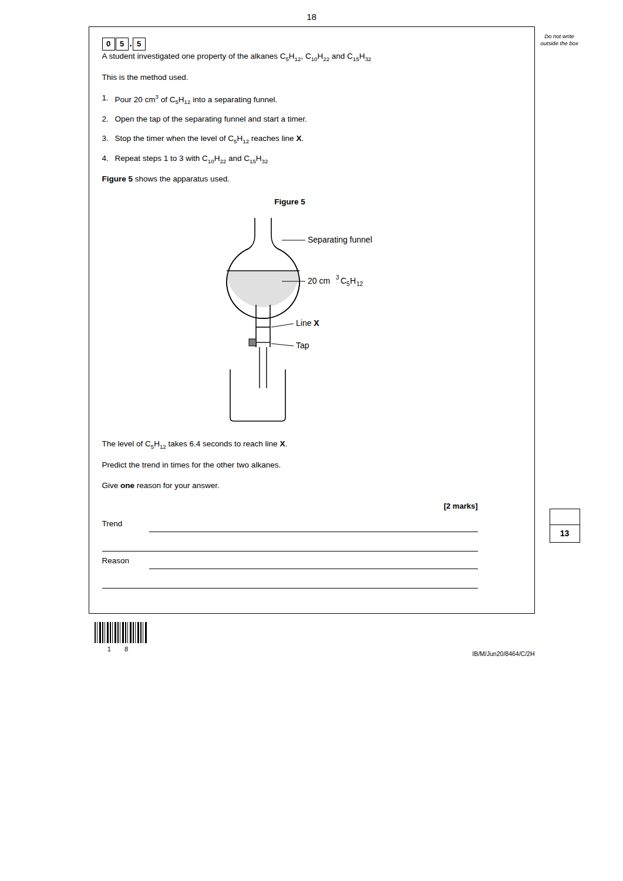18
Do not write outside the box
05. 5
A student investigated one property of the alkanes C5H12, C10H22 and C15H32
This is the method used.
1. Pour 20 cm3 of C5H12 into a separating funnel.
2. Open the tap of the separating funnel and start a timer.
3. Stop the timer when the level of C5H12 reaches line X.
4. Repeat steps 1 to 3 with C10H22 and C15H32
Figure 5 shows the apparatus used.
Figure 5
Separating funnel 20 cm 3 C 5 H 12 Line X Tap
The level of C5H12 takes 6.4 seconds to reach line X.
Predict the trend in times for the other two alkanes.
Give one reason for your answer.
[2 marks]
Trend
Reason
13
1 8
IB/M/Jun20/8464/C/2H